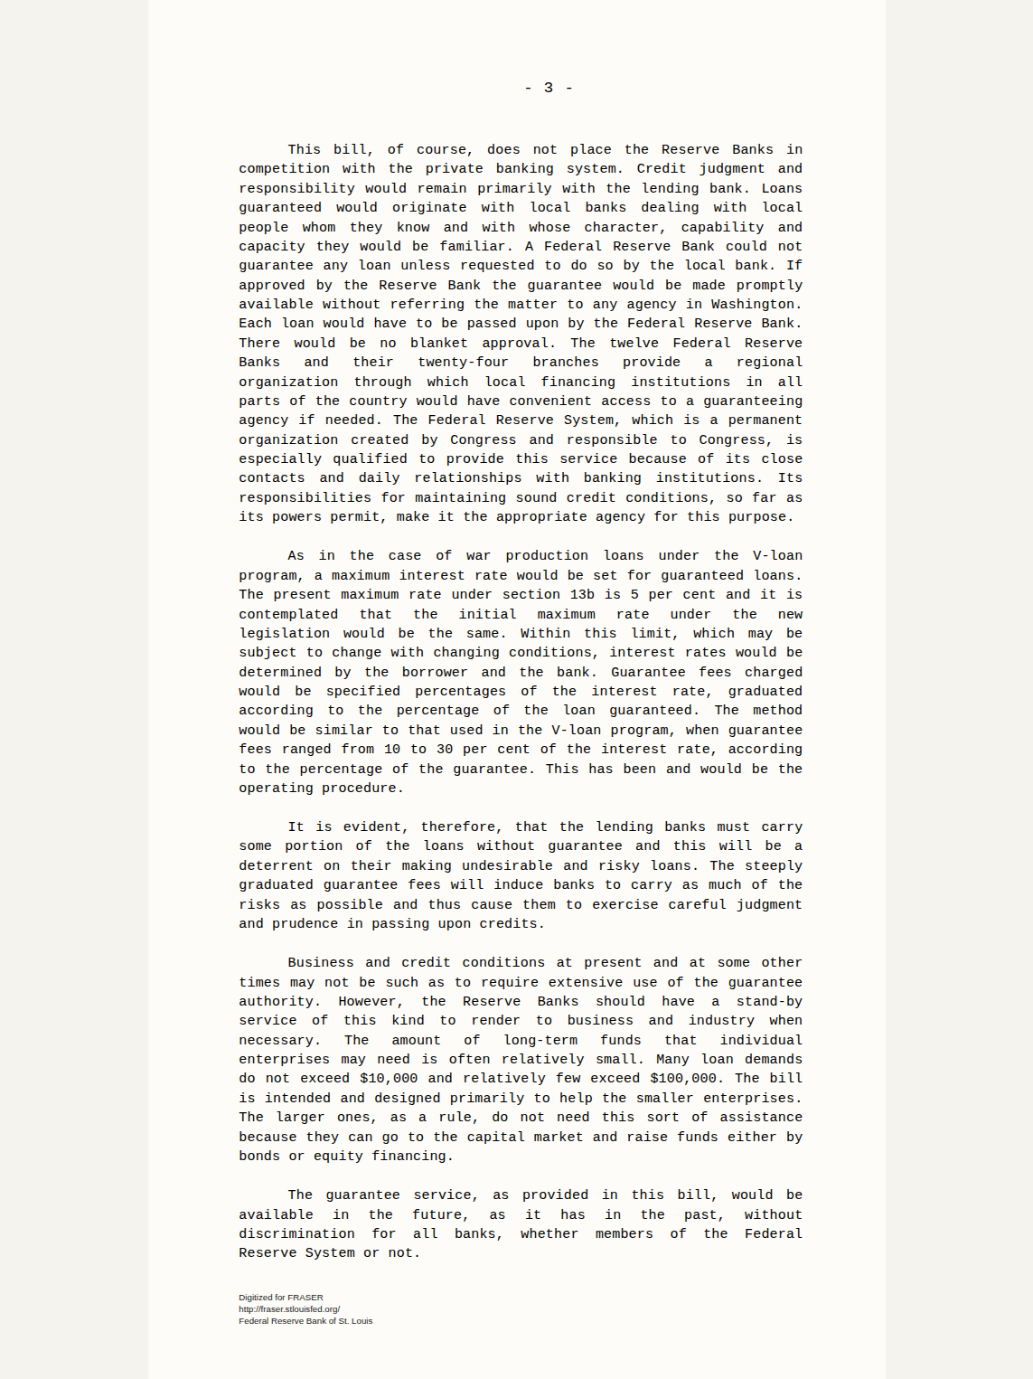- 3 -
This bill, of course, does not place the Reserve Banks in competition with the private banking system. Credit judgment and responsibility would remain primarily with the lending bank. Loans guaranteed would originate with local banks dealing with local people whom they know and with whose character, capability and capacity they would be familiar. A Federal Reserve Bank could not guarantee any loan unless requested to do so by the local bank. If approved by the Reserve Bank the guarantee would be made promptly available without referring the matter to any agency in Washington. Each loan would have to be passed upon by the Federal Reserve Bank. There would be no blanket approval. The twelve Federal Reserve Banks and their twenty-four branches provide a regional organization through which local financing institutions in all parts of the country would have convenient access to a guaranteeing agency if needed. The Federal Reserve System, which is a permanent organization created by Congress and responsible to Congress, is especially qualified to provide this service because of its close contacts and daily relationships with banking institutions. Its responsibilities for maintaining sound credit conditions, so far as its powers permit, make it the appropriate agency for this purpose.
As in the case of war production loans under the V-loan program, a maximum interest rate would be set for guaranteed loans. The present maximum rate under section 13b is 5 per cent and it is contemplated that the initial maximum rate under the new legislation would be the same. Within this limit, which may be subject to change with changing conditions, interest rates would be determined by the borrower and the bank. Guarantee fees charged would be specified percentages of the interest rate, graduated according to the percentage of the loan guaranteed. The method would be similar to that used in the V-loan program, when guarantee fees ranged from 10 to 30 per cent of the interest rate, according to the percentage of the guarantee. This has been and would be the operating procedure.
It is evident, therefore, that the lending banks must carry some portion of the loans without guarantee and this will be a deterrent on their making undesirable and risky loans. The steeply graduated guarantee fees will induce banks to carry as much of the risks as possible and thus cause them to exercise careful judgment and prudence in passing upon credits.
Business and credit conditions at present and at some other times may not be such as to require extensive use of the guarantee authority. However, the Reserve Banks should have a stand-by service of this kind to render to business and industry when necessary. The amount of long-term funds that individual enterprises may need is often relatively small. Many loan demands do not exceed $10,000 and relatively few exceed $100,000. The bill is intended and designed primarily to help the smaller enterprises. The larger ones, as a rule, do not need this sort of assistance because they can go to the capital market and raise funds either by bonds or equity financing.
The guarantee service, as provided in this bill, would be available in the future, as it has in the past, without discrimination for all banks, whether members of the Federal Reserve System or not.
Digitized for FRASER
http://fraser.stlouisfed.org/
Federal Reserve Bank of St. Louis